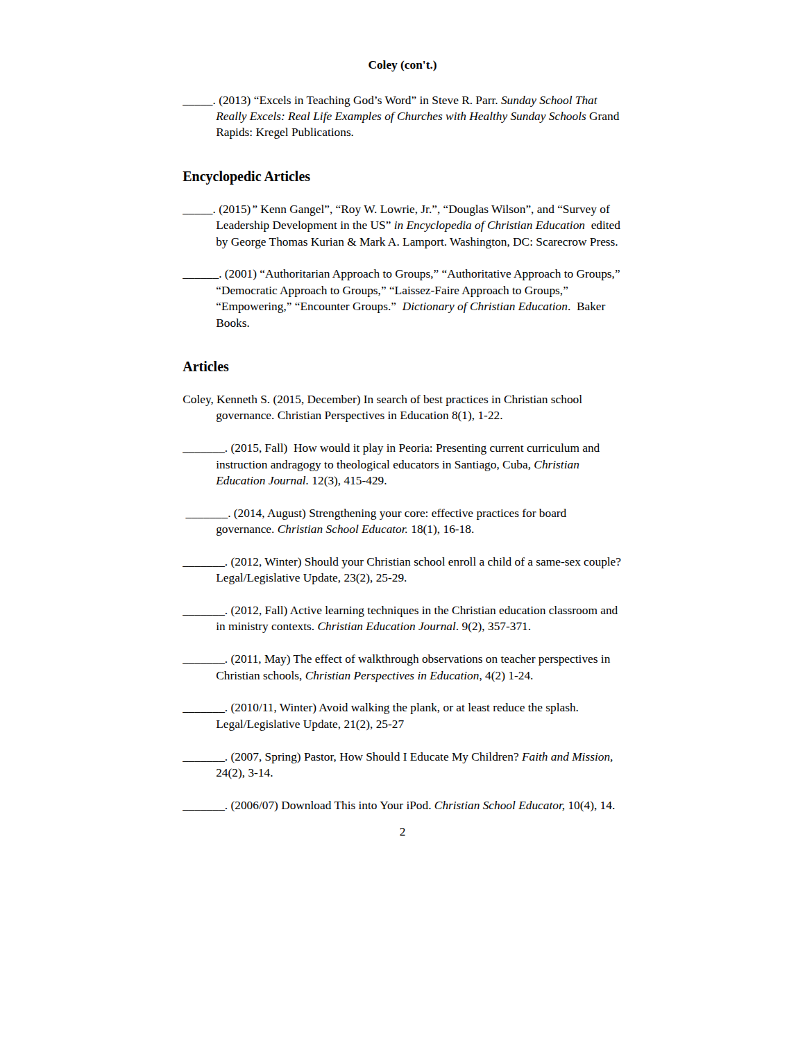Coley (con't.)
_____. (2013) “Excels in Teaching God’s Word” in Steve R. Parr. Sunday School That Really Excels: Real Life Examples of Churches with Healthy Sunday Schools Grand Rapids: Kregel Publications.
Encyclopedic Articles
_____. (2015)” Kenn Gangel”, “Roy W. Lowrie, Jr.”, “Douglas Wilson”, and “Survey of Leadership Development in the US” in Encyclopedia of Christian Education edited by George Thomas Kurian & Mark A. Lamport. Washington, DC: Scarecrow Press.
______. (2001) “Authoritarian Approach to Groups,” “Authoritative Approach to Groups,” “Democratic Approach to Groups,” “Laissez-Faire Approach to Groups,” “Empowering,” “Encounter Groups.” Dictionary of Christian Education. Baker Books.
Articles
Coley, Kenneth S. (2015, December) In search of best practices in Christian school governance. Christian Perspectives in Education 8(1), 1-22.
_______. (2015, Fall) How would it play in Peoria: Presenting current curriculum and instruction andragogy to theological educators in Santiago, Cuba, Christian Education Journal. 12(3), 415-429.
_______. (2014, August) Strengthening your core: effective practices for board governance. Christian School Educator. 18(1), 16-18.
_______. (2012, Winter) Should your Christian school enroll a child of a same-sex couple? Legal/Legislative Update, 23(2), 25-29.
_______. (2012, Fall) Active learning techniques in the Christian education classroom and in ministry contexts. Christian Education Journal. 9(2), 357-371.
_______. (2011, May) The effect of walkthrough observations on teacher perspectives in Christian schools, Christian Perspectives in Education, 4(2) 1-24.
_______. (2010/11, Winter) Avoid walking the plank, or at least reduce the splash. Legal/Legislative Update, 21(2), 25-27
_______. (2007, Spring) Pastor, How Should I Educate My Children? Faith and Mission, 24(2), 3-14.
_______. (2006/07) Download This into Your iPod. Christian School Educator, 10(4), 14.
2